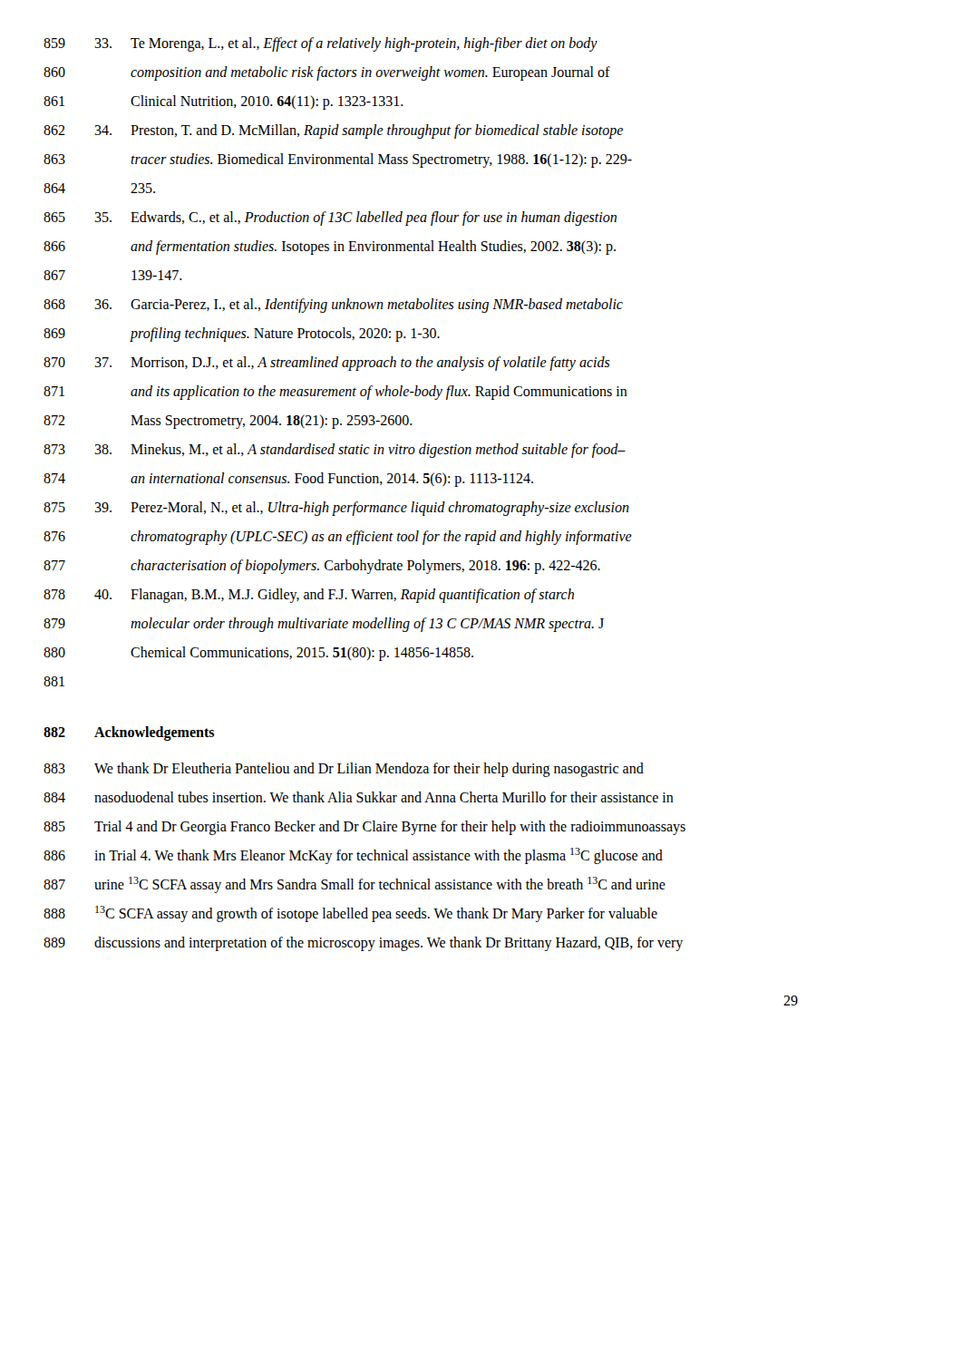859 33. Te Morenga, L., et al., Effect of a relatively high-protein, high-fiber diet on body
860 composition and metabolic risk factors in overweight women. European Journal of
861 Clinical Nutrition, 2010. 64(11): p. 1323-1331.
862 34. Preston, T. and D. McMillan, Rapid sample throughput for biomedical stable isotope
863 tracer studies. Biomedical Environmental Mass Spectrometry, 1988. 16(1-12): p. 229-
864 235.
865 35. Edwards, C., et al., Production of 13C labelled pea flour for use in human digestion
866 and fermentation studies. Isotopes in Environmental Health Studies, 2002. 38(3): p.
867 139-147.
868 36. Garcia-Perez, I., et al., Identifying unknown metabolites using NMR-based metabolic
869 profiling techniques. Nature Protocols, 2020: p. 1-30.
870 37. Morrison, D.J., et al., A streamlined approach to the analysis of volatile fatty acids
871 and its application to the measurement of whole‐body flux. Rapid Communications in
872 Mass Spectrometry, 2004. 18(21): p. 2593-2600.
873 38. Minekus, M., et al., A standardised static in vitro digestion method suitable for food–
874 an international consensus. Food Function, 2014. 5(6): p. 1113-1124.
875 39. Perez-Moral, N., et al., Ultra-high performance liquid chromatography-size exclusion
876 chromatography (UPLC-SEC) as an efficient tool for the rapid and highly informative
877 characterisation of biopolymers. Carbohydrate Polymers, 2018. 196: p. 422-426.
878 40. Flanagan, B.M., M.J. Gidley, and F.J. Warren, Rapid quantification of starch
879 molecular order through multivariate modelling of 13 C CP/MAS NMR spectra. J
880 Chemical Communications, 2015. 51(80): p. 14856-14858.
881
882 Acknowledgements
883
We thank Dr Eleutheria Panteliou and Dr Lilian Mendoza for their help during nasogastric and
884
nasoduodenal tubes insertion. We thank Alia Sukkar and Anna Cherta Murillo for their assistance in
885
Trial 4 and Dr Georgia Franco Becker and Dr Claire Byrne for their help with the radioimmunoassays
886
in Trial 4. We thank Mrs Eleanor McKay for technical assistance with the plasma 13C glucose and
887
urine 13C SCFA assay and Mrs Sandra Small for technical assistance with the breath 13C and urine
888
13C SCFA assay and growth of isotope labelled pea seeds. We thank Dr Mary Parker for valuable
889
discussions and interpretation of the microscopy images. We thank Dr Brittany Hazard, QIB, for very
29